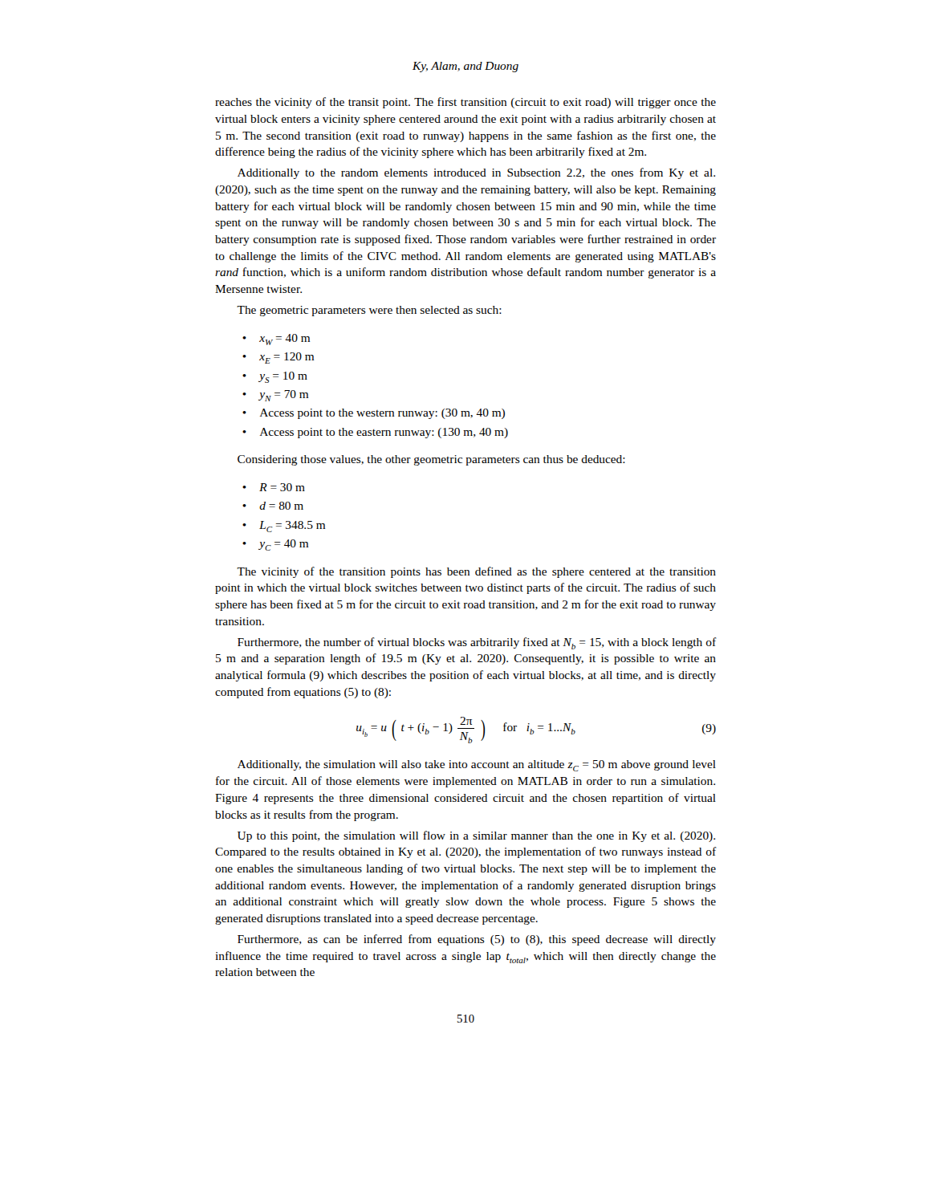Ky, Alam, and Duong
reaches the vicinity of the transit point. The first transition (circuit to exit road) will trigger once the virtual block enters a vicinity sphere centered around the exit point with a radius arbitrarily chosen at 5 m. The second transition (exit road to runway) happens in the same fashion as the first one, the difference being the radius of the vicinity sphere which has been arbitrarily fixed at 2m.
Additionally to the random elements introduced in Subsection 2.2, the ones from Ky et al. (2020), such as the time spent on the runway and the remaining battery, will also be kept. Remaining battery for each virtual block will be randomly chosen between 15 min and 90 min, while the time spent on the runway will be randomly chosen between 30 s and 5 min for each virtual block. The battery consumption rate is supposed fixed. Those random variables were further restrained in order to challenge the limits of the CIVC method. All random elements are generated using MATLAB's rand function, which is a uniform random distribution whose default random number generator is a Mersenne twister.
The geometric parameters were then selected as such:
xW = 40 m
xE = 120 m
yS = 10 m
yN = 70 m
Access point to the western runway: (30 m, 40 m)
Access point to the eastern runway: (130 m, 40 m)
Considering those values, the other geometric parameters can thus be deduced:
R = 30 m
d = 80 m
LC = 348.5 m
yC = 40 m
The vicinity of the transition points has been defined as the sphere centered at the transition point in which the virtual block switches between two distinct parts of the circuit. The radius of such sphere has been fixed at 5 m for the circuit to exit road transition, and 2 m for the exit road to runway transition.
Furthermore, the number of virtual blocks was arbitrarily fixed at Nb = 15, with a block length of 5 m and a separation length of 19.5 m (Ky et al. 2020). Consequently, it is possible to write an analytical formula (9) which describes the position of each virtual blocks, at all time, and is directly computed from equations (5) to (8):
uib = u ( t + (ib − 1) 2π Nb ) for ib = 1...Nb (9)
Additionally, the simulation will also take into account an altitude zC = 50 m above ground level for the circuit. All of those elements were implemented on MATLAB in order to run a simulation. Figure 4 represents the three dimensional considered circuit and the chosen repartition of virtual blocks as it results from the program.
Up to this point, the simulation will flow in a similar manner than the one in Ky et al. (2020). Compared to the results obtained in Ky et al. (2020), the implementation of two runways instead of one enables the simultaneous landing of two virtual blocks. The next step will be to implement the additional random events. However, the implementation of a randomly generated disruption brings an additional constraint which will greatly slow down the whole process. Figure 5 shows the generated disruptions translated into a speed decrease percentage.
Furthermore, as can be inferred from equations (5) to (8), this speed decrease will directly influence the time required to travel across a single lap ttotal, which will then directly change the relation between the
510